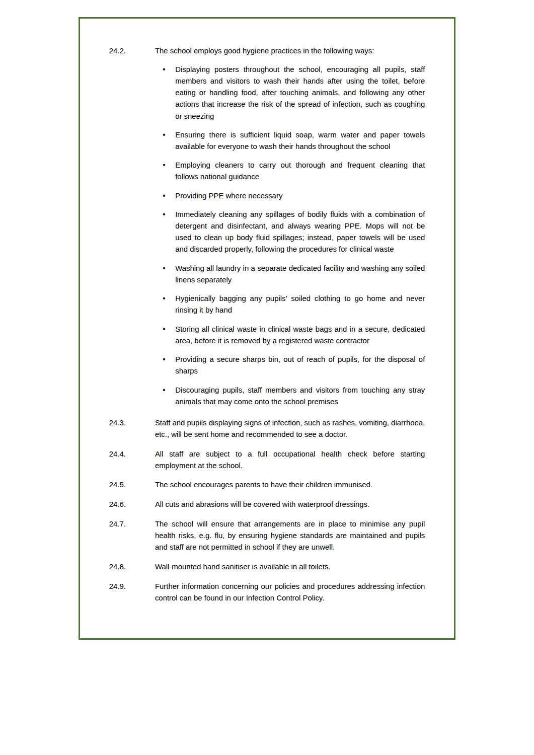24.2.
The school employs good hygiene practices in the following ways:
Displaying posters throughout the school, encouraging all pupils, staff members and visitors to wash their hands after using the toilet, before eating or handling food, after touching animals, and following any other actions that increase the risk of the spread of infection, such as coughing or sneezing
Ensuring there is sufficient liquid soap, warm water and paper towels available for everyone to wash their hands throughout the school
Employing cleaners to carry out thorough and frequent cleaning that follows national guidance
Providing PPE where necessary
Immediately cleaning any spillages of bodily fluids with a combination of detergent and disinfectant, and always wearing PPE. Mops will not be used to clean up body fluid spillages; instead, paper towels will be used and discarded properly, following the procedures for clinical waste
Washing all laundry in a separate dedicated facility and washing any soiled linens separately
Hygienically bagging any pupils’ soiled clothing to go home and never rinsing it by hand
Storing all clinical waste in clinical waste bags and in a secure, dedicated area, before it is removed by a registered waste contractor
Providing a secure sharps bin, out of reach of pupils, for the disposal of sharps
Discouraging pupils, staff members and visitors from touching any stray animals that may come onto the school premises
24.3.
Staff and pupils displaying signs of infection, such as rashes, vomiting, diarrhoea, etc., will be sent home and recommended to see a doctor.
24.4.
All staff are subject to a full occupational health check before starting employment at the school.
24.5.
The school encourages parents to have their children immunised.
24.6.
All cuts and abrasions will be covered with waterproof dressings.
24.7.
The school will ensure that arrangements are in place to minimise any pupil health risks, e.g. flu, by ensuring hygiene standards are maintained and pupils and staff are not permitted in school if they are unwell.
24.8.
Wall-mounted hand sanitiser is available in all toilets.
24.9.
Further information concerning our policies and procedures addressing infection control can be found in our Infection Control Policy.